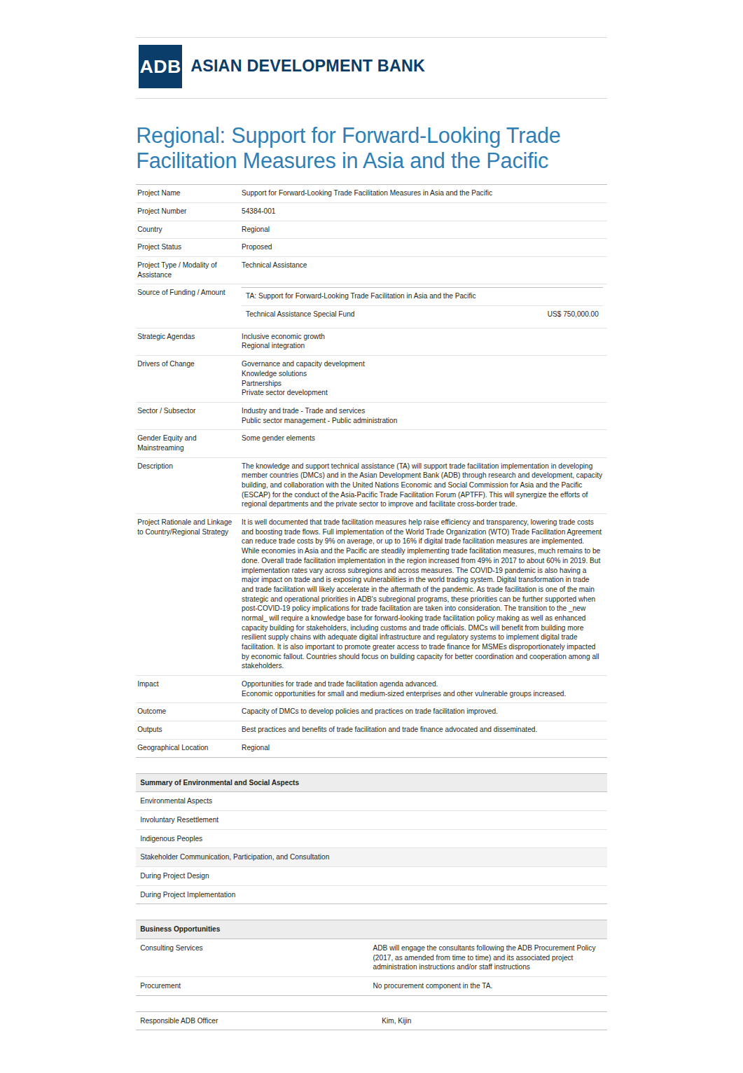ADB
ASIAN DEVELOPMENT BANK
Regional: Support for Forward-Looking Trade
Facilitation Measures in Asia and the Pacific
| Project Name | Support for Forward-Looking Trade Facilitation Measures in Asia and the Pacific |
| Project Number | 54384-001 |
| Country | Regional |
| Project Status | Proposed |
| Project Type / Modality of Assistance | Technical Assistance |
| Source of Funding / Amount | / TA: Support for Forward-Looking Trade Facilitation in Asia and the Pacific / / Technical Assistance Special Fund / US$ 750,000.00 / |
| Strategic Agendas | Inclusive economic growth Regional integration |
| Drivers of Change | Governance and capacity development Knowledge solutions Partnerships Private sector development |
| Sector / Subsector | Industry and trade - Trade and services Public sector management - Public administration |
| Gender Equity and Mainstreaming | Some gender elements |
| Description | The knowledge and support technical assistance (TA) will support trade facilitation implementation in developing member countries (DMCs) and in the Asian Development Bank (ADB) through research and development, capacity building, and collaboration with the United Nations Economic and Social Commission for Asia and the Pacific (ESCAP) for the conduct of the Asia-Pacific Trade Facilitation Forum (APTFF). This will synergize the efforts of regional departments and the private sector to improve and facilitate cross-border trade. |
| Project Rationale and Linkage to Country/Regional Strategy | It is well documented that trade facilitation measures help raise efficiency and transparency, lowering trade costs and boosting trade flows. Full implementation of the World Trade Organization (WTO) Trade Facilitation Agreement can reduce trade costs by 9% on average, or up to 16% if digital trade facilitation measures are implemented. While economies in Asia and the Pacific are steadily implementing trade facilitation measures, much remains to be done. Overall trade facilitation implementation in the region increased from 49% in 2017 to about 60% in 2019. But implementation rates vary across subregions and across measures. The COVID-19 pandemic is also having a major impact on trade and is exposing vulnerabilities in the world trading system. Digital transformation in trade and trade facilitation will likely accelerate in the aftermath of the pandemic. As trade facilitation is one of the main strategic and operational priorities in ADB's subregional programs, these priorities can be further supported when post-COVID-19 policy implications for trade facilitation are taken into consideration. The transition to the _new normal_ will require a knowledge base for forward-looking trade facilitation policy making as well as enhanced capacity building for stakeholders, including customs and trade officials. DMCs will benefit from building more resilient supply chains with adequate digital infrastructure and regulatory systems to implement digital trade facilitation. It is also important to promote greater access to trade finance for MSMEs disproportionately impacted by economic fallout. Countries should focus on building capacity for better coordination and cooperation among all stakeholders. |
| Impact | Opportunities for trade and trade facilitation agenda advanced. Economic opportunities for small and medium-sized enterprises and other vulnerable groups increased. |
| Outcome | Capacity of DMCs to develop policies and practices on trade facilitation improved. |
| Outputs | Best practices and benefits of trade facilitation and trade finance advocated and disseminated. |
| Geographical Location | Regional |
| Summary of Environmental and Social Aspects |
| Environmental Aspects |
| Involuntary Resettlement |
| Indigenous Peoples |
| Stakeholder Communication, Participation, and Consultation |
| During Project Design |
| During Project Implementation |
| Business Opportunities |
| Consulting Services | ADB will engage the consultants following the ADB Procurement Policy (2017, as amended from time to time) and its associated project administration instructions and/or staff instructions |
| Procurement | No procurement component in the TA. |
| Responsible ADB Officer | Kim, Kijin |